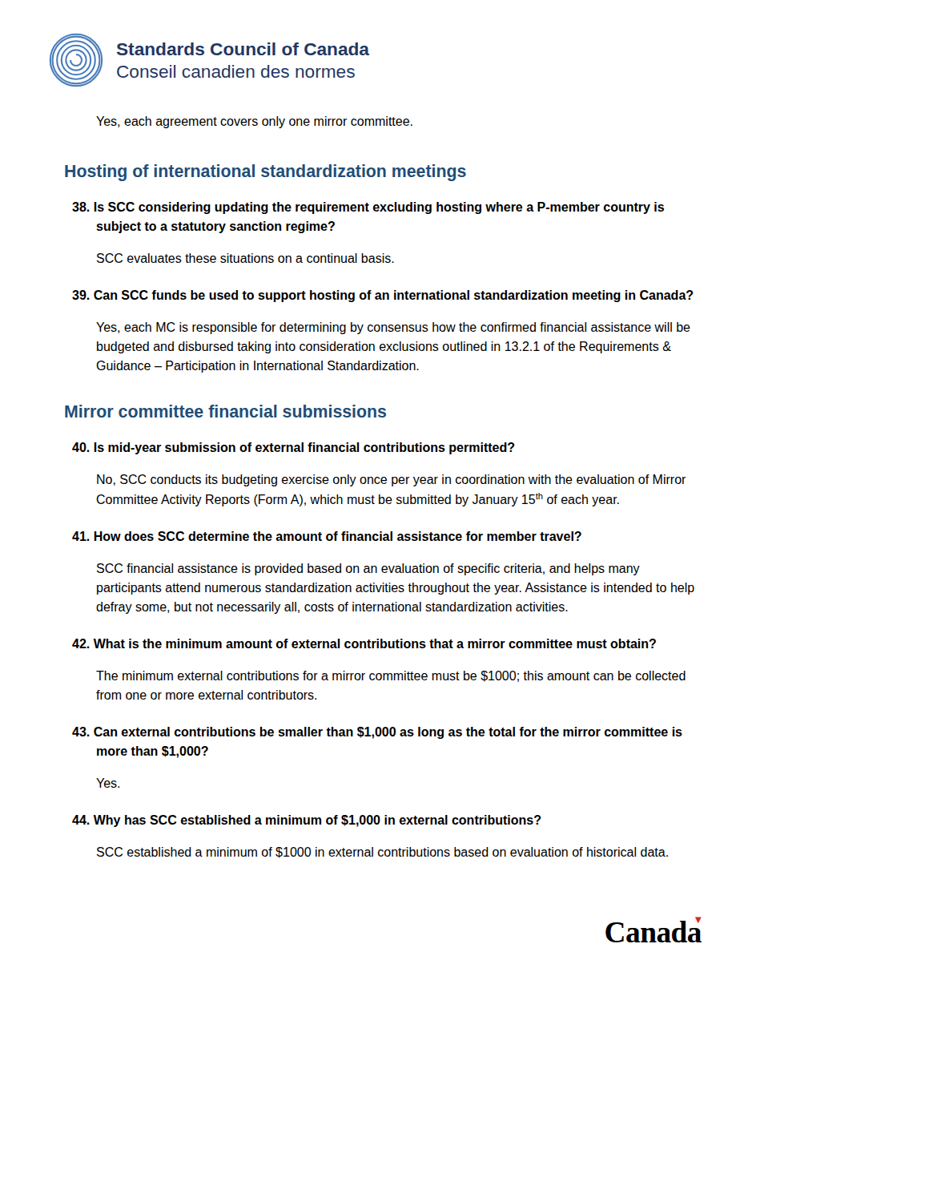Standards Council of Canada
Conseil canadien des normes
Yes, each agreement covers only one mirror committee.
Hosting of international standardization meetings
38. Is SCC considering updating the requirement excluding hosting where a P-member country is subject to a statutory sanction regime?
SCC evaluates these situations on a continual basis.
39. Can SCC funds be used to support hosting of an international standardization meeting in Canada?
Yes, each MC is responsible for determining by consensus how the confirmed financial assistance will be budgeted and disbursed taking into consideration exclusions outlined in 13.2.1 of the Requirements & Guidance – Participation in International Standardization.
Mirror committee financial submissions
40. Is mid-year submission of external financial contributions permitted?
No, SCC conducts its budgeting exercise only once per year in coordination with the evaluation of Mirror Committee Activity Reports (Form A), which must be submitted by January 15th of each year.
41. How does SCC determine the amount of financial assistance for member travel?
SCC financial assistance is provided based on an evaluation of specific criteria, and helps many participants attend numerous standardization activities throughout the year. Assistance is intended to help defray some, but not necessarily all, costs of international standardization activities.
42. What is the minimum amount of external contributions that a mirror committee must obtain?
The minimum external contributions for a mirror committee must be $1000; this amount can be collected from one or more external contributors.
43. Can external contributions be smaller than $1,000 as long as the total for the mirror committee is more than $1,000?
Yes.
44. Why has SCC established a minimum of $1,000 in external contributions?
SCC established a minimum of $1000 in external contributions based on evaluation of historical data.
Canada▼